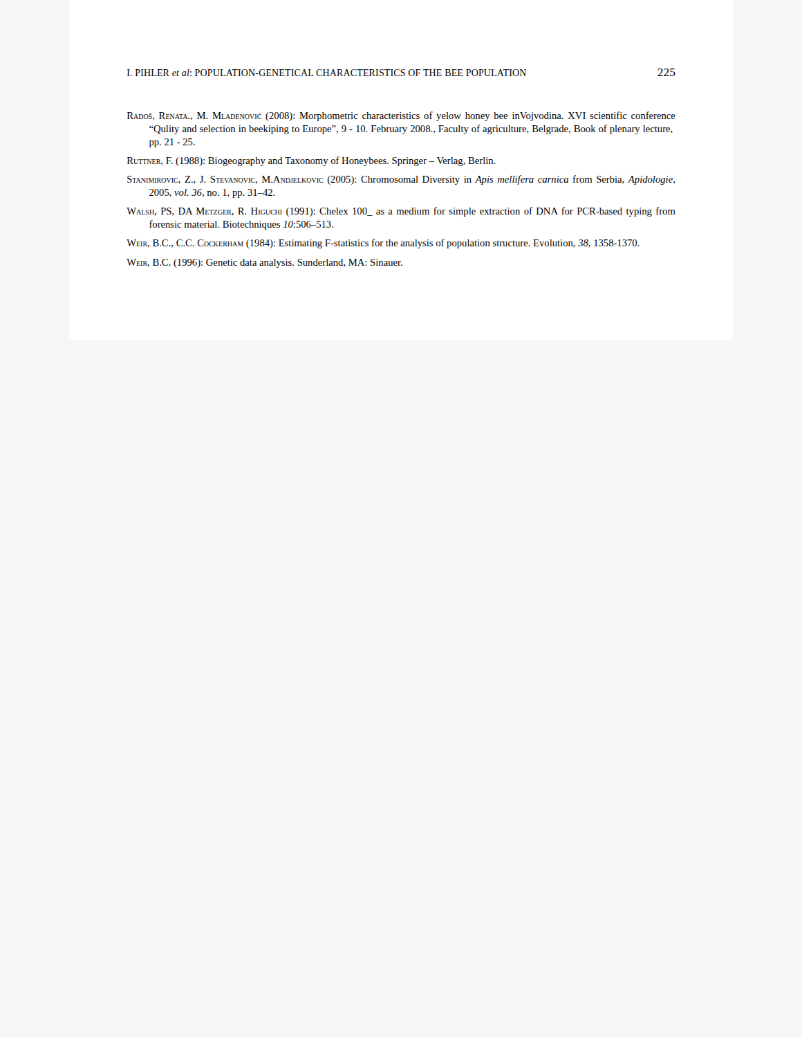I. PIHLER et al: POPULATION-GENETICAL CHARACTERISTICS OF THE BEE POPULATION
225
Radoš, Renata., M. Mladenović (2008): Morphometric characteristics of yelow honey bee inVojvodina. XVI scientific conference “Qulity and selection in beekiping to Europe”, 9 - 10. February 2008., Faculty of agriculture, Belgrade, Book of plenary lecture, pp. 21 - 25.
Ruttner, F. (1988): Biogeography and Taxonomy of Honeybees. Springer – Verlag, Berlin.
Stanimirovic, Z., J. Stevanovic, M.Andjelkovic (2005): Chromosomal Diversity in Apis mellifera carnica from Serbia, Apidologie, 2005, vol. 36, no. 1, pp. 31–42.
Walsh, PS, DA Metzger, R. Higuchi (1991): Chelex 100_ as a medium for simple extraction of DNA for PCR-based typing from forensic material. Biotechniques 10:506–513.
Weir, B.C., C.C. Cockerham (1984): Estimating F-statistics for the analysis of population structure. Evolution, 38, 1358-1370.
Weir, B.C. (1996): Genetic data analysis. Sunderland, MA: Sinauer.